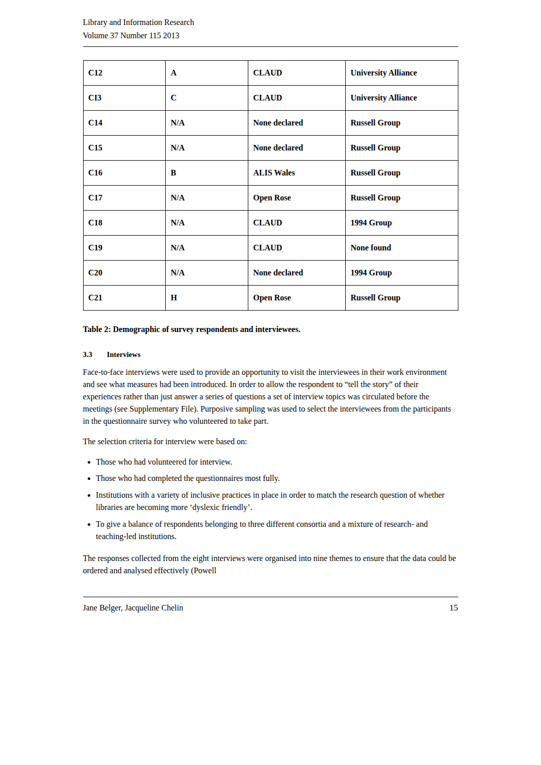Library and Information Research
Volume 37 Number 115 2013
| C12 | A | CLAUD | University Alliance |
| CI3 | C | CLAUD | University Alliance |
| C14 | N/A | None declared | Russell Group |
| C15 | N/A | None declared | Russell Group |
| C16 | B | ALIS Wales | Russell Group |
| C17 | N/A | Open Rose | Russell Group |
| C18 | N/A | CLAUD | 1994 Group |
| C19 | N/A | CLAUD | None found |
| C20 | N/A | None declared | 1994 Group |
| C21 | H | Open Rose | Russell Group |
Table 2: Demographic of survey respondents and interviewees.
3.3 Interviews
Face-to-face interviews were used to provide an opportunity to visit the interviewees in their work environment and see what measures had been introduced. In order to allow the respondent to “tell the story” of their experiences rather than just answer a series of questions a set of interview topics was circulated before the meetings (see Supplementary File). Purposive sampling was used to select the interviewees from the participants in the questionnaire survey who volunteered to take part.
The selection criteria for interview were based on:
Those who had volunteered for interview.
Those who had completed the questionnaires most fully.
Institutions with a variety of inclusive practices in place in order to match the research question of whether libraries are becoming more ‘dyslexic friendly’.
To give a balance of respondents belonging to three different consortia and a mixture of research- and teaching-led institutions.
The responses collected from the eight interviews were organised into nine themes to ensure that the data could be ordered and analysed effectively (Powell
Jane Belger, Jacqueline Chelin
15